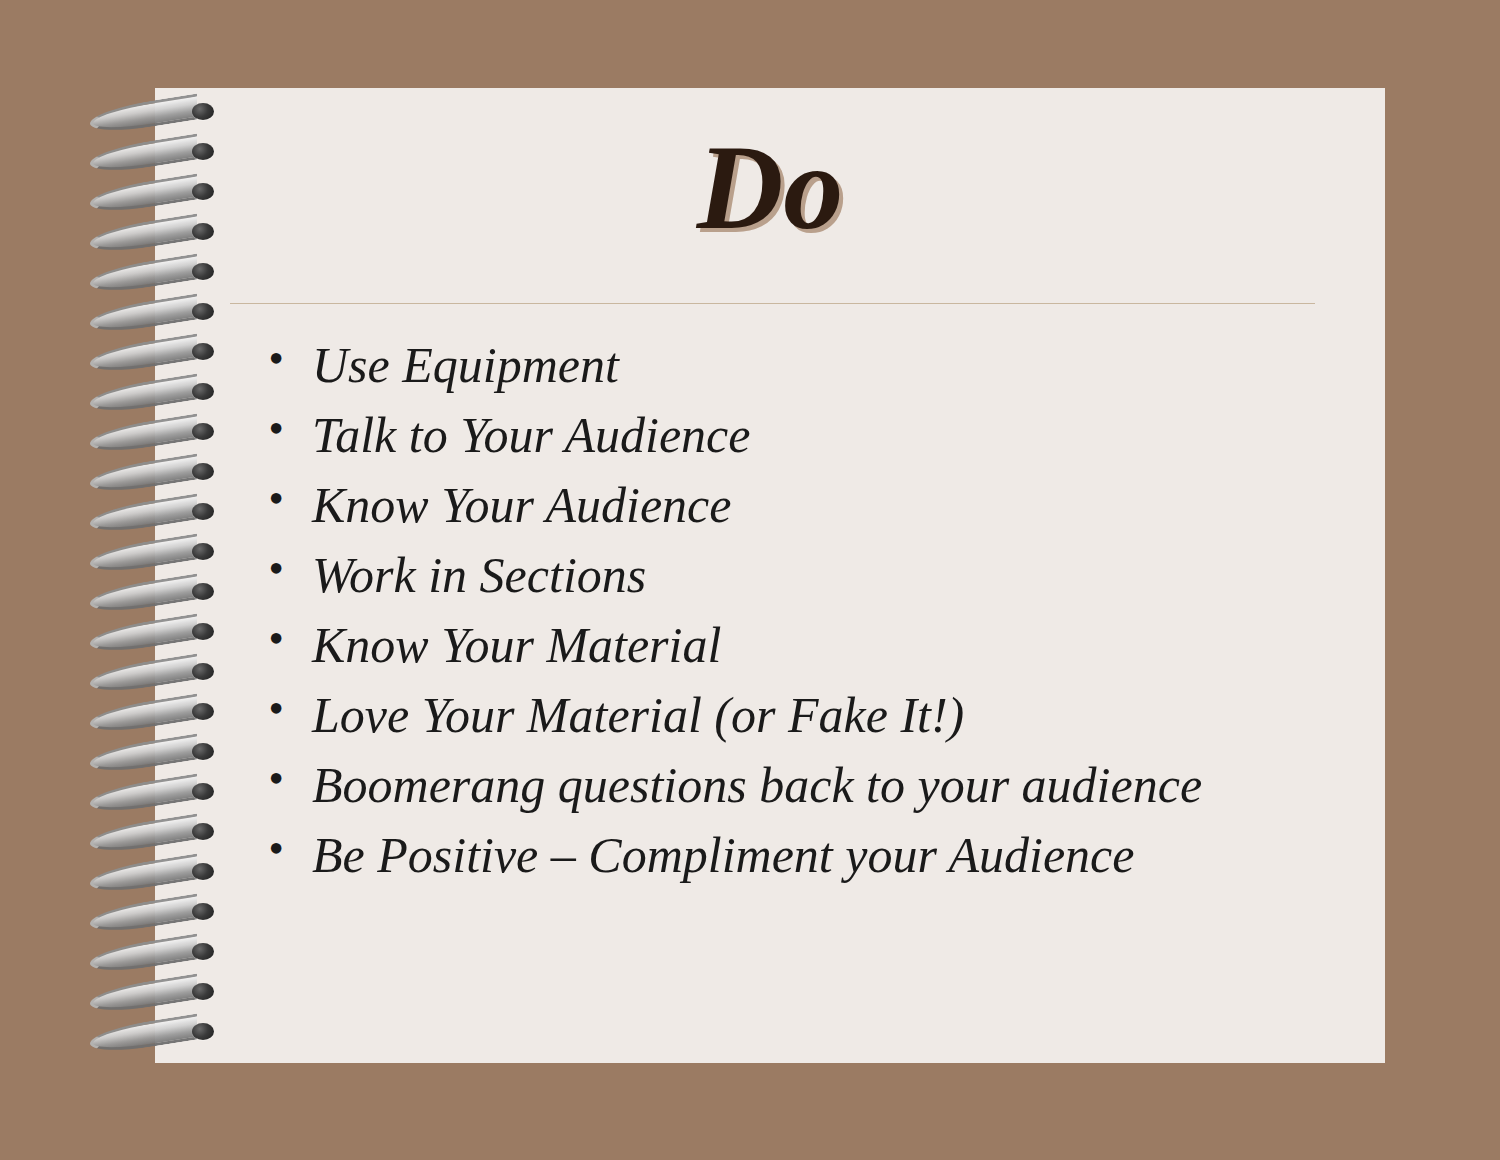Do
Use Equipment
Talk to Your Audience
Know Your Audience
Work in Sections
Know Your Material
Love Your Material (or Fake It!)
Boomerang questions back to your audience
Be Positive – Compliment your Audience